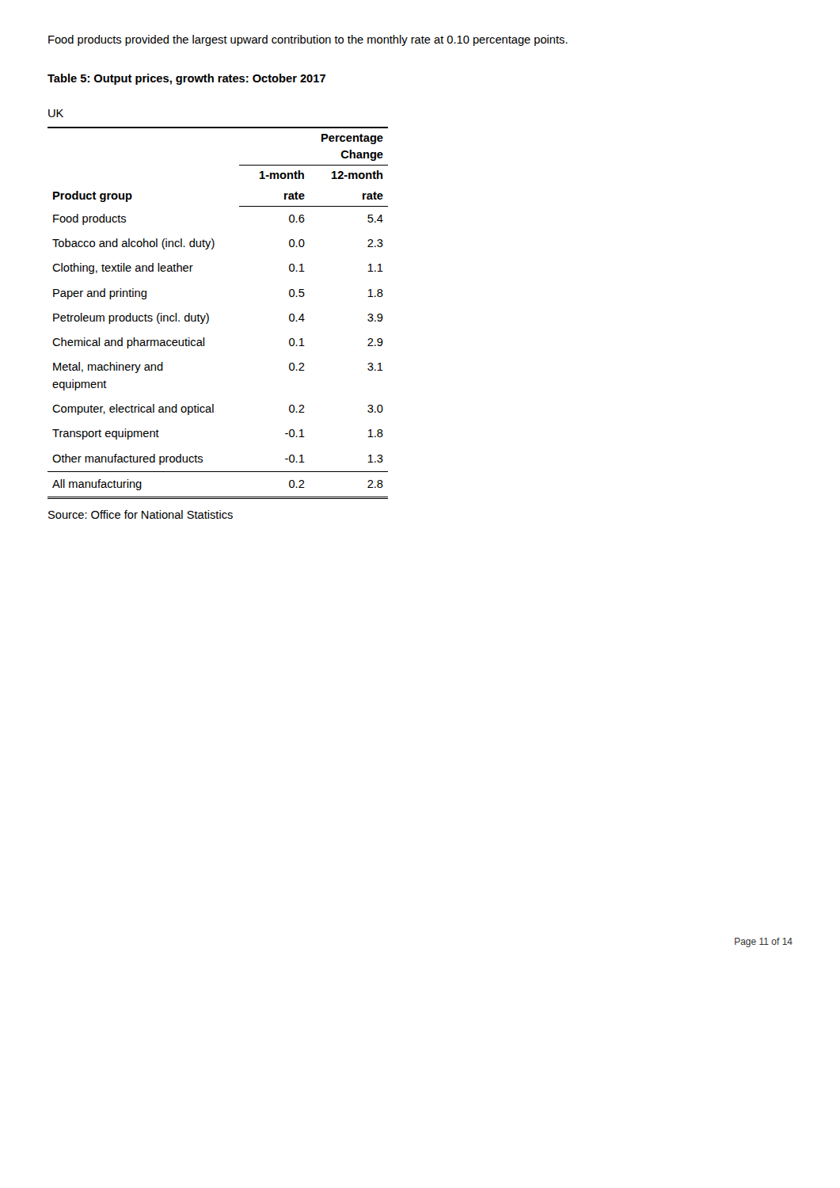Food products provided the largest upward contribution to the monthly rate at 0.10 percentage points.
Table 5: Output prices, growth rates: October 2017
UK
| Product group | Percentage Change |
| --- | --- |
| 1-month | 12-month |
| rate | rate |
| Food products | 0.6 | 5.4 |
| Tobacco and alcohol (incl. duty) | 0.0 | 2.3 |
| Clothing, textile and leather | 0.1 | 1.1 |
| Paper and printing | 0.5 | 1.8 |
| Petroleum products (incl. duty) | 0.4 | 3.9 |
| Chemical and pharmaceutical | 0.1 | 2.9 |
| Metal, machinery and equipment | 0.2 | 3.1 |
| Computer, electrical and optical | 0.2 | 3.0 |
| Transport equipment | -0.1 | 1.8 |
| Other manufactured products | -0.1 | 1.3 |
| All manufacturing | 0.2 | 2.8 |
Source: Office for National Statistics
Page 11 of 14